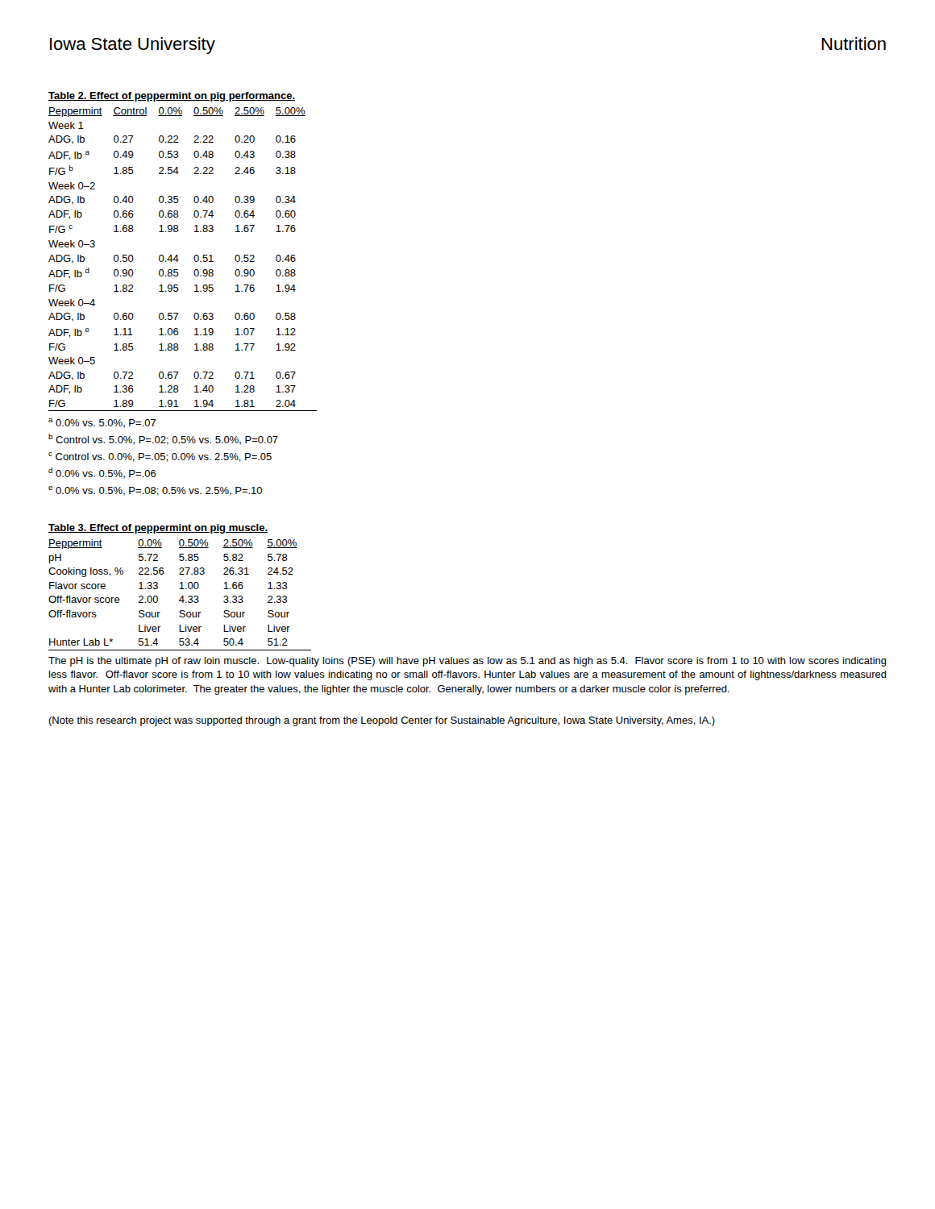Iowa State University
Nutrition
Table 2. Effect of peppermint on pig performance.
| Peppermint | Control | 0.0% | 0.50% | 2.50% | 5.00% |
| --- | --- | --- | --- | --- | --- |
| Week 1 | | | | | |
| ADG, lb | 0.27 | 0.22 | 2.22 | 0.20 | 0.16 |
| ADF, lb a | 0.49 | 0.53 | 0.48 | 0.43 | 0.38 |
| F/G b | 1.85 | 2.54 | 2.22 | 2.46 | 3.18 |
| Week 0–2 | | | | | |
| ADG, lb | 0.40 | 0.35 | 0.40 | 0.39 | 0.34 |
| ADF, lb | 0.66 | 0.68 | 0.74 | 0.64 | 0.60 |
| F/G c | 1.68 | 1.98 | 1.83 | 1.67 | 1.76 |
| Week 0–3 | | | | | |
| ADG, lb | 0.50 | 0.44 | 0.51 | 0.52 | 0.46 |
| ADF, lb d | 0.90 | 0.85 | 0.98 | 0.90 | 0.88 |
| F/G | 1.82 | 1.95 | 1.95 | 1.76 | 1.94 |
| Week 0–4 | | | | | |
| ADG, lb | 0.60 | 0.57 | 0.63 | 0.60 | 0.58 |
| ADF, lb e | 1.11 | 1.06 | 1.19 | 1.07 | 1.12 |
| F/G | 1.85 | 1.88 | 1.88 | 1.77 | 1.92 |
| Week 0–5 | | | | | |
| ADG, lb | 0.72 | 0.67 | 0.72 | 0.71 | 0.67 |
| ADF, lb | 1.36 | 1.28 | 1.40 | 1.28 | 1.37 |
| F/G | 1.89 | 1.91 | 1.94 | 1.81 | 2.04 |
a 0.0% vs. 5.0%, P=.07
b Control vs. 5.0%, P=.02; 0.5% vs. 5.0%, P=0.07
c Control vs. 0.0%, P=.05; 0.0% vs. 2.5%, P=.05
d 0.0% vs. 0.5%, P=.06
e 0.0% vs. 0.5%, P=.08; 0.5% vs. 2.5%, P=.10
Table 3. Effect of peppermint on pig muscle.
| Peppermint | 0.0% | 0.50% | 2.50% | 5.00% |
| --- | --- | --- | --- | --- |
| pH | 5.72 | 5.85 | 5.82 | 5.78 |
| Cooking loss, % | 22.56 | 27.83 | 26.31 | 24.52 |
| Flavor score | 1.33 | 1.00 | 1.66 | 1.33 |
| Off-flavor score | 2.00 | 4.33 | 3.33 | 2.33 |
| Off-flavors | Sour | Sour | Sour | Sour |
| | Liver | Liver | Liver | Liver |
| Hunter Lab L* | 51.4 | 53.4 | 50.4 | 51.2 |
The pH is the ultimate pH of raw loin muscle. Low-quality loins (PSE) will have pH values as low as 5.1 and as high as 5.4. Flavor score is from 1 to 10 with low scores indicating less flavor. Off-flavor score is from 1 to 10 with low values indicating no or small off-flavors. Hunter Lab values are a measurement of the amount of lightness/darkness measured with a Hunter Lab colorimeter. The greater the values, the lighter the muscle color. Generally, lower numbers or a darker muscle color is preferred.
(Note this research project was supported through a grant from the Leopold Center for Sustainable Agriculture, Iowa State University, Ames, IA.)